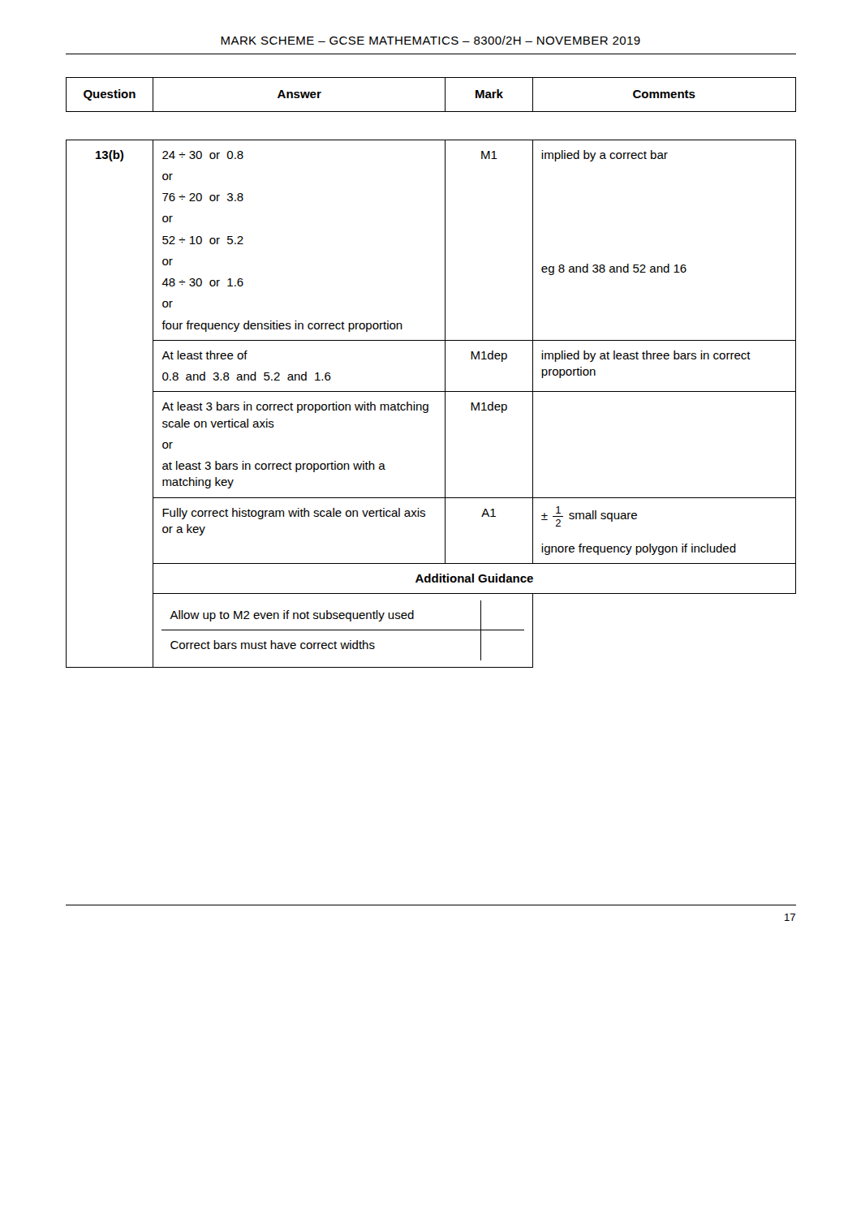MARK SCHEME – GCSE MATHEMATICS – 8300/2H – NOVEMBER 2019
| Question | Answer | Mark | Comments |
| --- | --- | --- | --- |
| 13(b) | 24 ÷ 30 or 0.8 or 76 ÷ 20 or 3.8 or 52 ÷ 10 or 5.2 or 48 ÷ 30 or 1.6 or four frequency densities in correct proportion | M1 | implied by a correct bar eg 8 and 38 and 52 and 16 |
| At least three of 0.8 and 3.8 and 5.2 and 1.6 | M1dep | implied by at least three bars in correct proportion |
| At least 3 bars in correct proportion with matching scale on vertical axis or at least 3 bars in correct proportion with a matching key | M1dep | |
| Fully correct histogram with scale on vertical axis or a key | A1 | ± 1 2 small square ignore frequency polygon if included |
| Additional Guidance |
| / Allow up to M2 even if not subsequently used / / / Correct bars must have correct widths / / |
17